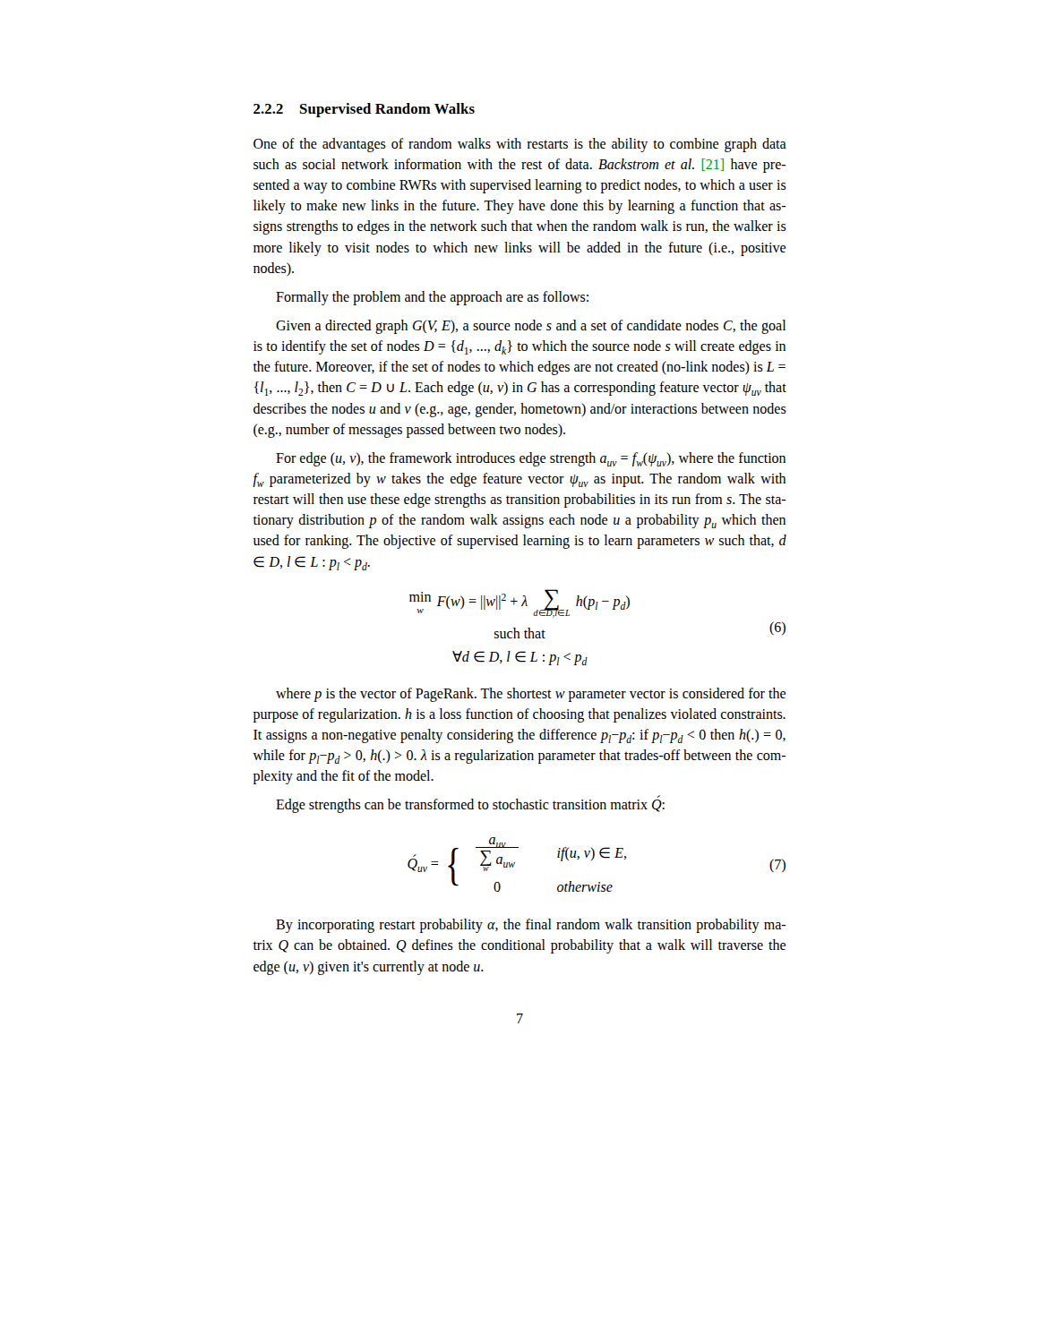2.2.2 Supervised Random Walks
One of the advantages of random walks with restarts is the ability to combine graph data such as social network information with the rest of data. Backstrom et al. [21] have presented a way to combine RWRs with supervised learning to predict nodes, to which a user is likely to make new links in the future. They have done this by learning a function that assigns strengths to edges in the network such that when the random walk is run, the walker is more likely to visit nodes to which new links will be added in the future (i.e., positive nodes).
Formally the problem and the approach are as follows:
Given a directed graph G(V, E), a source node s and a set of candidate nodes C, the goal is to identify the set of nodes D = {d1, ..., dk} to which the source node s will create edges in the future. Moreover, if the set of nodes to which edges are not created (no-link nodes) is L = {l1, ..., l2}, then C = D ∪ L. Each edge (u, v) in G has a corresponding feature vector ψuv that describes the nodes u and v (e.g., age, gender, hometown) and/or interactions between nodes (e.g., number of messages passed between two nodes).
For edge (u, v), the framework introduces edge strength auv = fw(ψuv), where the function fw parameterized by w takes the edge feature vector ψuv as input. The random walk with restart will then use these edge strengths as transition probabilities in its run from s. The stationary distribution p of the random walk assigns each node u a probability pu which then used for ranking. The objective of supervised learning is to learn parameters w such that, d ∈ D, l ∈ L : pl < pd.
min w F(w) = ||w||2 + λ ∑d∈D,l∈L h(pl − pd) such that ∀d ∈ D, l ∈ L : pl < pd
(6)
where p is the vector of PageRank. The shortest w parameter vector is considered for the purpose of regularization. h is a loss function of choosing that penalizes violated constraints. It assigns a non-negative penalty considering the difference pl−pd: if pl−pd < 0 then h(.) = 0, while for pl−pd > 0, h(.) > 0. λ is a regularization parameter that trades-off between the complexity and the fit of the model.
Edge strengths can be transformed to stochastic transition matrix Q́:
Q́uv = {
| a uv ∑ w a uw | if ( u, v ) ∈ E , |
| 0 | otherwise |
(7)
By incorporating restart probability α, the final random walk transition probability matrix Q can be obtained. Q defines the conditional probability that a walk will traverse the edge (u, v) given it's currently at node u.
7